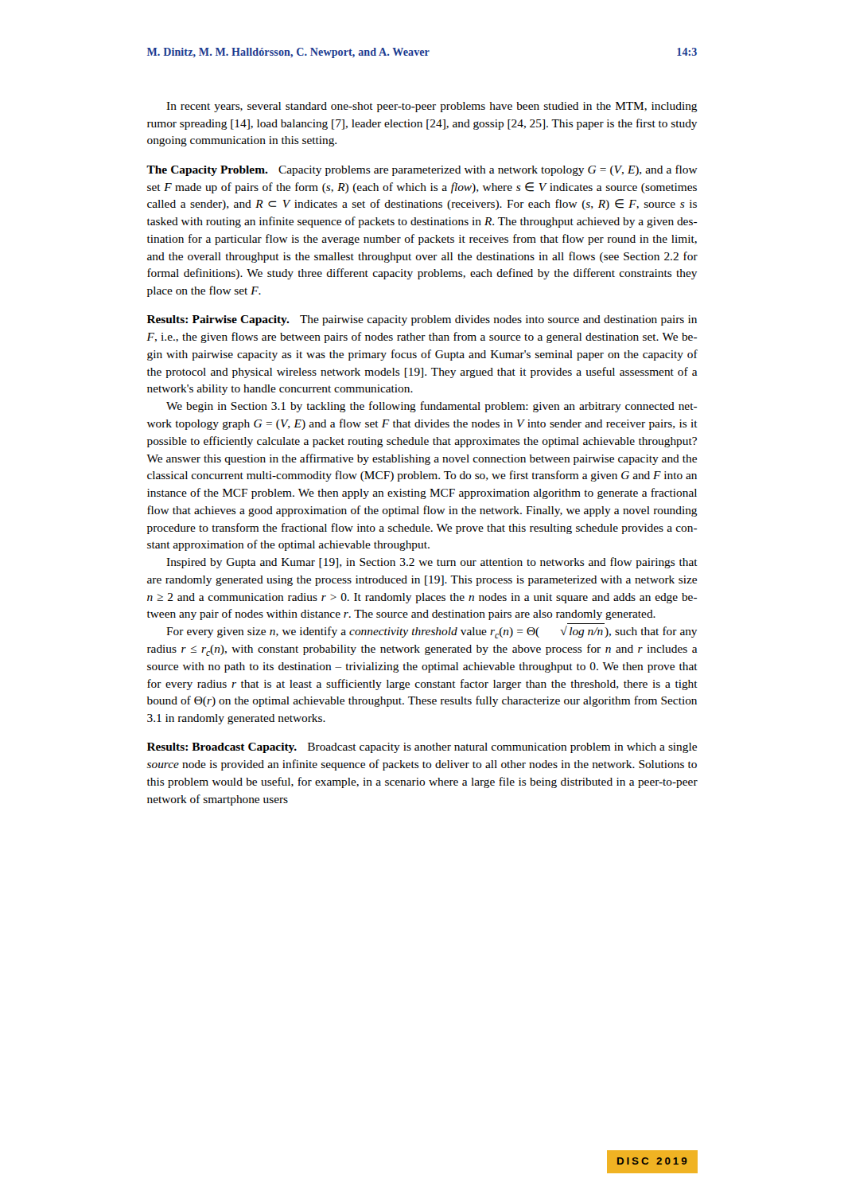M. Dinitz, M. M. Halldórsson, C. Newport, and A. Weaver 14:3
In recent years, several standard one-shot peer-to-peer problems have been studied in the MTM, including rumor spreading [14], load balancing [7], leader election [24], and gossip [24, 25]. This paper is the first to study ongoing communication in this setting.
The Capacity Problem. Capacity problems are parameterized with a network topology G = (V, E), and a flow set F made up of pairs of the form (s, R) (each of which is a flow), where s ∈ V indicates a source (sometimes called a sender), and R ⊂ V indicates a set of destinations (receivers). For each flow (s, R) ∈ F, source s is tasked with routing an infinite sequence of packets to destinations in R. The throughput achieved by a given destination for a particular flow is the average number of packets it receives from that flow per round in the limit, and the overall throughput is the smallest throughput over all the destinations in all flows (see Section 2.2 for formal definitions). We study three different capacity problems, each defined by the different constraints they place on the flow set F.
Results: Pairwise Capacity. The pairwise capacity problem divides nodes into source and destination pairs in F, i.e., the given flows are between pairs of nodes rather than from a source to a general destination set. We begin with pairwise capacity as it was the primary focus of Gupta and Kumar's seminal paper on the capacity of the protocol and physical wireless network models [19]. They argued that it provides a useful assessment of a network's ability to handle concurrent communication.
We begin in Section 3.1 by tackling the following fundamental problem: given an arbitrary connected network topology graph G = (V, E) and a flow set F that divides the nodes in V into sender and receiver pairs, is it possible to efficiently calculate a packet routing schedule that approximates the optimal achievable throughput? We answer this question in the affirmative by establishing a novel connection between pairwise capacity and the classical concurrent multi-commodity flow (MCF) problem. To do so, we first transform a given G and F into an instance of the MCF problem. We then apply an existing MCF approximation algorithm to generate a fractional flow that achieves a good approximation of the optimal flow in the network. Finally, we apply a novel rounding procedure to transform the fractional flow into a schedule. We prove that this resulting schedule provides a constant approximation of the optimal achievable throughput.
Inspired by Gupta and Kumar [19], in Section 3.2 we turn our attention to networks and flow pairings that are randomly generated using the process introduced in [19]. This process is parameterized with a network size n ≥ 2 and a communication radius r > 0. It randomly places the n nodes in a unit square and adds an edge between any pair of nodes within distance r. The source and destination pairs are also randomly generated.
For every given size n, we identify a connectivity threshold value rc(n) = Θ(√log n/n), such that for any radius r ≤ rc(n), with constant probability the network generated by the above process for n and r includes a source with no path to its destination – trivializing the optimal achievable throughput to 0. We then prove that for every radius r that is at least a sufficiently large constant factor larger than the threshold, there is a tight bound of Θ(r) on the optimal achievable throughput. These results fully characterize our algorithm from Section 3.1 in randomly generated networks.
Results: Broadcast Capacity. Broadcast capacity is another natural communication problem in which a single source node is provided an infinite sequence of packets to deliver to all other nodes in the network. Solutions to this problem would be useful, for example, in a scenario where a large file is being distributed in a peer-to-peer network of smartphone users
DISC 2019